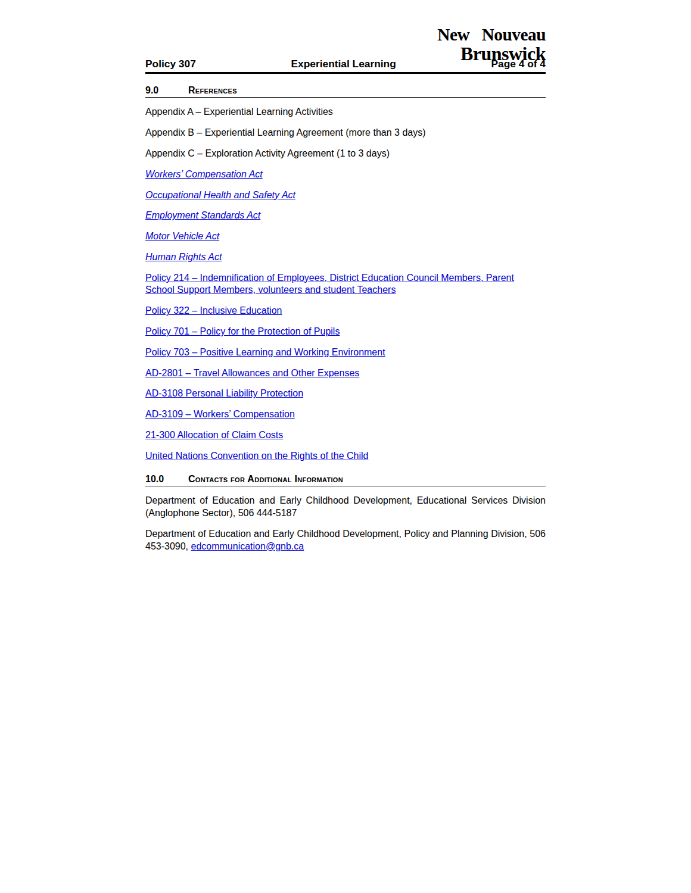New Nouveau
Brunswick
Policy 307
Experiential Learning
Page 4 of 4
9.0 References
Appendix A – Experiential Learning Activities
Appendix B – Experiential Learning Agreement (more than 3 days)
Appendix C – Exploration Activity Agreement (1 to 3 days)
Workers’ Compensation Act
Occupational Health and Safety Act
Employment Standards Act
Motor Vehicle Act
Human Rights Act
Policy 214 – Indemnification of Employees, District Education Council Members, Parent School Support Members, volunteers and student Teachers
Policy 322 – Inclusive Education
Policy 701 – Policy for the Protection of Pupils
Policy 703 – Positive Learning and Working Environment
AD-2801 – Travel Allowances and Other Expenses
AD-3108 Personal Liability Protection
AD-3109 – Workers’ Compensation
21-300 Allocation of Claim Costs
United Nations Convention on the Rights of the Child
10.0 Contacts for Additional Information
Department of Education and Early Childhood Development, Educational Services Division (Anglophone Sector), 506 444-5187
Department of Education and Early Childhood Development, Policy and Planning Division, 506 453-3090, edcommunication@gnb.ca